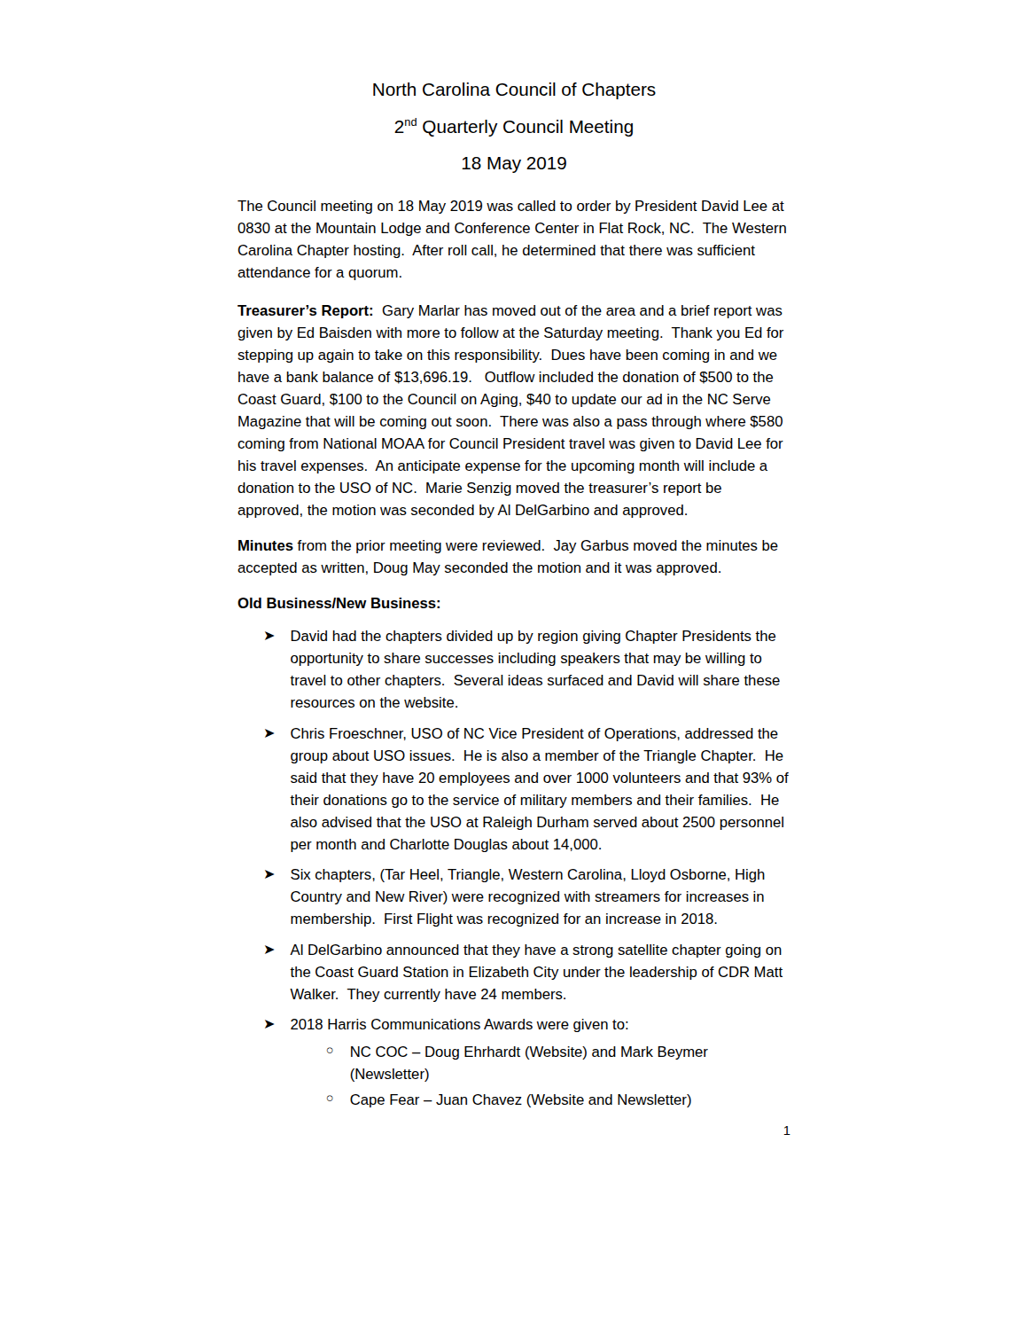North Carolina Council of Chapters
2nd Quarterly Council Meeting
18 May 2019
The Council meeting on 18 May 2019 was called to order by President David Lee at 0830 at the Mountain Lodge and Conference Center in Flat Rock, NC. The Western Carolina Chapter hosting. After roll call, he determined that there was sufficient attendance for a quorum.
Treasurer’s Report: Gary Marlar has moved out of the area and a brief report was given by Ed Baisden with more to follow at the Saturday meeting. Thank you Ed for stepping up again to take on this responsibility. Dues have been coming in and we have a bank balance of $13,696.19. Outflow included the donation of $500 to the Coast Guard, $100 to the Council on Aging, $40 to update our ad in the NC Serve Magazine that will be coming out soon. There was also a pass through where $580 coming from National MOAA for Council President travel was given to David Lee for his travel expenses. An anticipate expense for the upcoming month will include a donation to the USO of NC. Marie Senzig moved the treasurer’s report be approved, the motion was seconded by Al DelGarbino and approved.
Minutes from the prior meeting were reviewed. Jay Garbus moved the minutes be accepted as written, Doug May seconded the motion and it was approved.
Old Business/New Business:
David had the chapters divided up by region giving Chapter Presidents the opportunity to share successes including speakers that may be willing to travel to other chapters. Several ideas surfaced and David will share these resources on the website.
Chris Froeschner, USO of NC Vice President of Operations, addressed the group about USO issues. He is also a member of the Triangle Chapter. He said that they have 20 employees and over 1000 volunteers and that 93% of their donations go to the service of military members and their families. He also advised that the USO at Raleigh Durham served about 2500 personnel per month and Charlotte Douglas about 14,000.
Six chapters, (Tar Heel, Triangle, Western Carolina, Lloyd Osborne, High Country and New River) were recognized with streamers for increases in membership. First Flight was recognized for an increase in 2018.
Al DelGarbino announced that they have a strong satellite chapter going on the Coast Guard Station in Elizabeth City under the leadership of CDR Matt Walker. They currently have 24 members.
2018 Harris Communications Awards were given to:
NC COC – Doug Ehrhardt (Website) and Mark Beymer (Newsletter)
Cape Fear – Juan Chavez (Website and Newsletter)
1